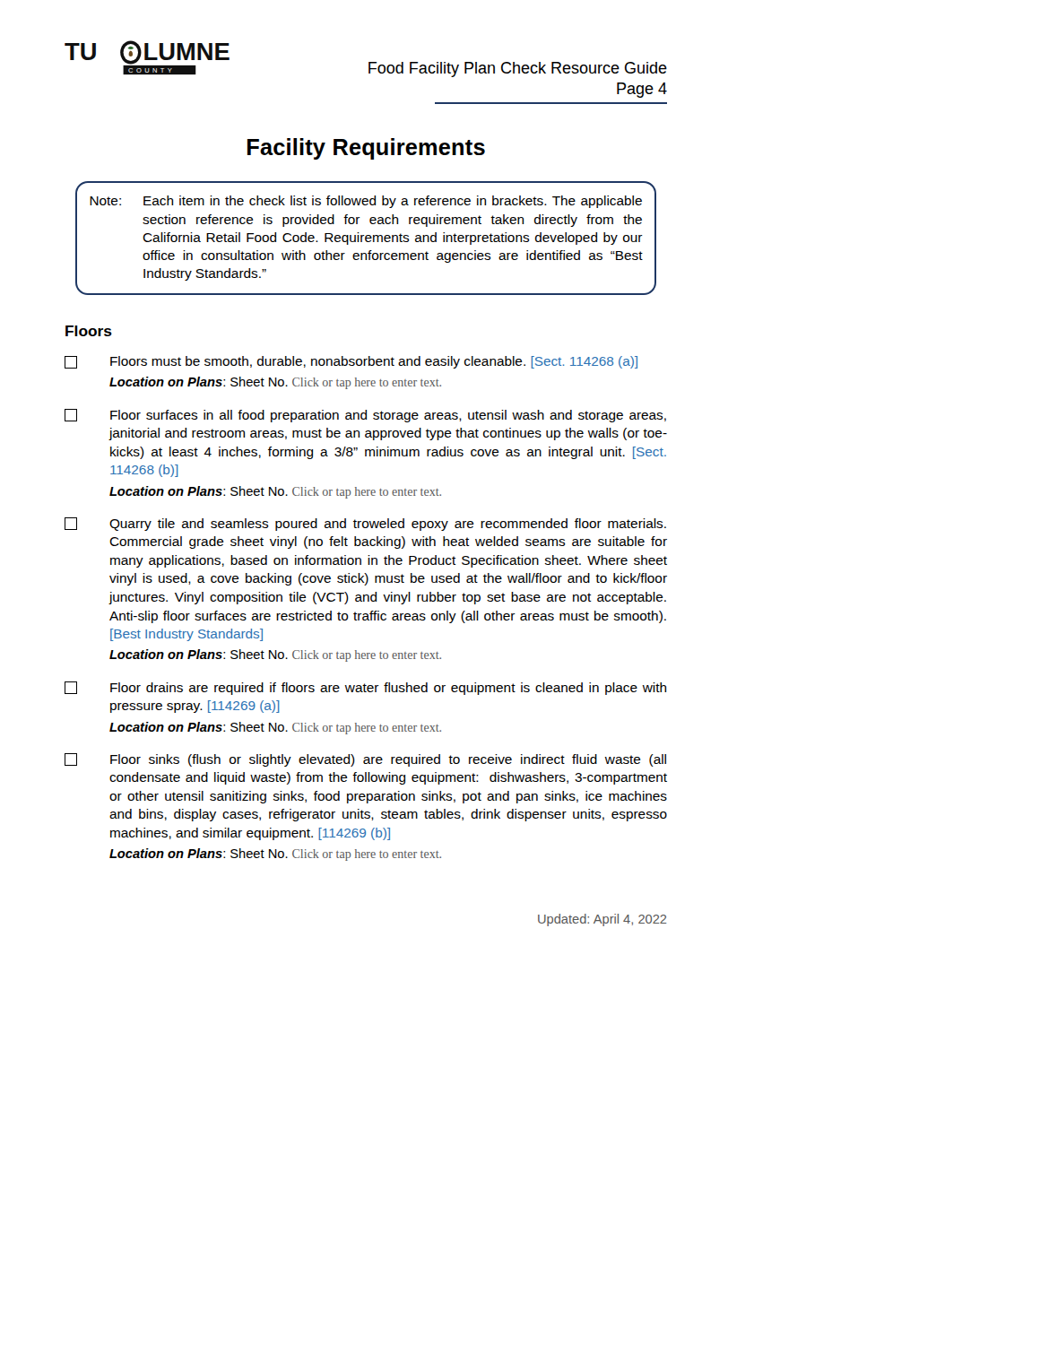TU LUMNE COUNTY
Food Facility Plan Check Resource Guide
Page 4
Facility Requirements
| Note: | Each item in the check list is followed by a reference in brackets. The applicable section reference is provided for each requirement taken directly from the California Retail Food Code. Requirements and interpretations developed by our office in consultation with other enforcement agencies are identified as “Best Industry Standards.” |
Floors
Floors must be smooth, durable, nonabsorbent and easily cleanable. [Sect. 114268 (a)]
Location on Plans: Sheet No. Click or tap here to enter text.
Floor surfaces in all food preparation and storage areas, utensil wash and storage areas, janitorial and restroom areas, must be an approved type that continues up the walls (or toe-kicks) at least 4 inches, forming a 3/8” minimum radius cove as an integral unit. [Sect. 114268 (b)]
Location on Plans: Sheet No. Click or tap here to enter text.
Quarry tile and seamless poured and troweled epoxy are recommended floor materials. Commercial grade sheet vinyl (no felt backing) with heat welded seams are suitable for many applications, based on information in the Product Specification sheet. Where sheet vinyl is used, a cove backing (cove stick) must be used at the wall/floor and to kick/floor junctures. Vinyl composition tile (VCT) and vinyl rubber top set base are not acceptable. Anti-slip floor surfaces are restricted to traffic areas only (all other areas must be smooth). [Best Industry Standards]
Location on Plans: Sheet No. Click or tap here to enter text.
Floor drains are required if floors are water flushed or equipment is cleaned in place with pressure spray. [114269 (a)]
Location on Plans: Sheet No. Click or tap here to enter text.
Floor sinks (flush or slightly elevated) are required to receive indirect fluid waste (all condensate and liquid waste) from the following equipment: dishwashers, 3-compartment or other utensil sanitizing sinks, food preparation sinks, pot and pan sinks, ice machines and bins, display cases, refrigerator units, steam tables, drink dispenser units, espresso machines, and similar equipment. [114269 (b)]
Location on Plans: Sheet No. Click or tap here to enter text.
Updated: April 4, 2022